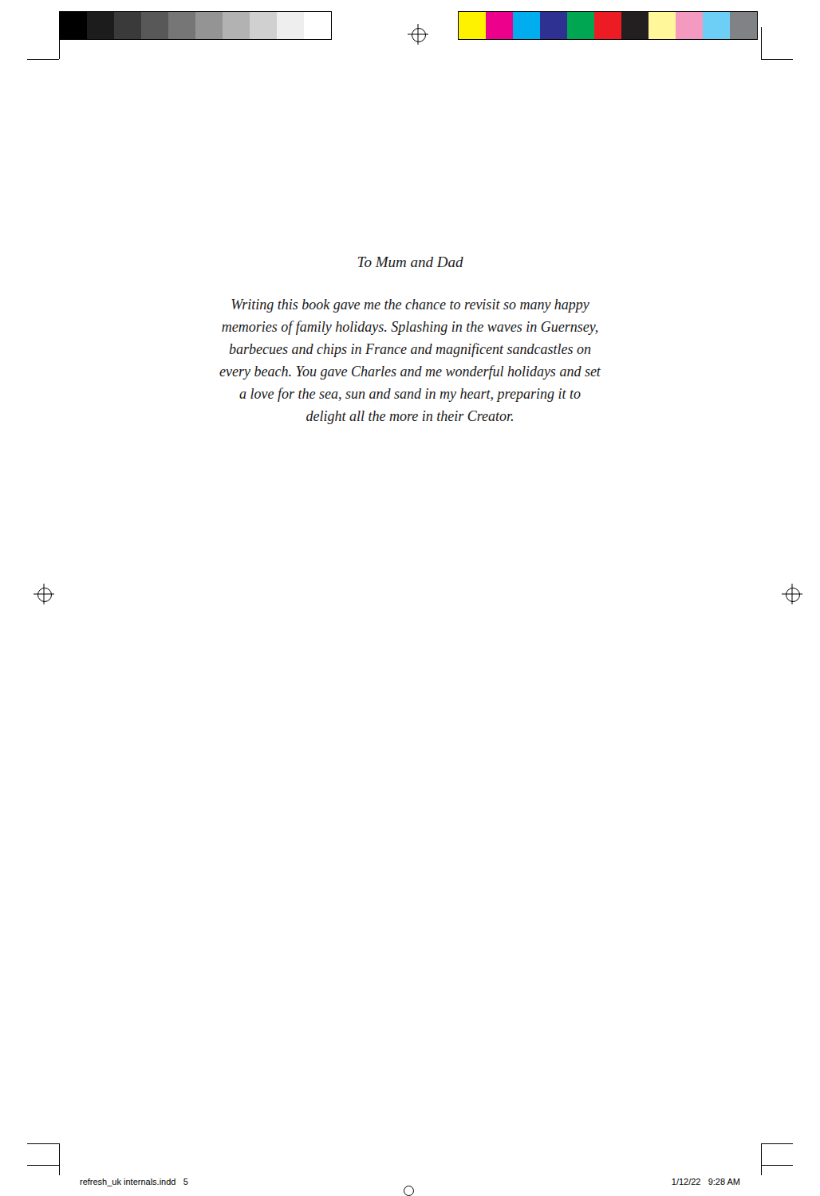To Mum and Dad
Writing this book gave me the chance to revisit so many happy memories of family holidays. Splashing in the waves in Guernsey, barbecues and chips in France and magnificent sandcastles on every beach. You gave Charles and me wonderful holidays and set a love for the sea, sun and sand in my heart, preparing it to delight all the more in their Creator.
refresh_uk internals.indd 5 1/12/22 9:28 AM